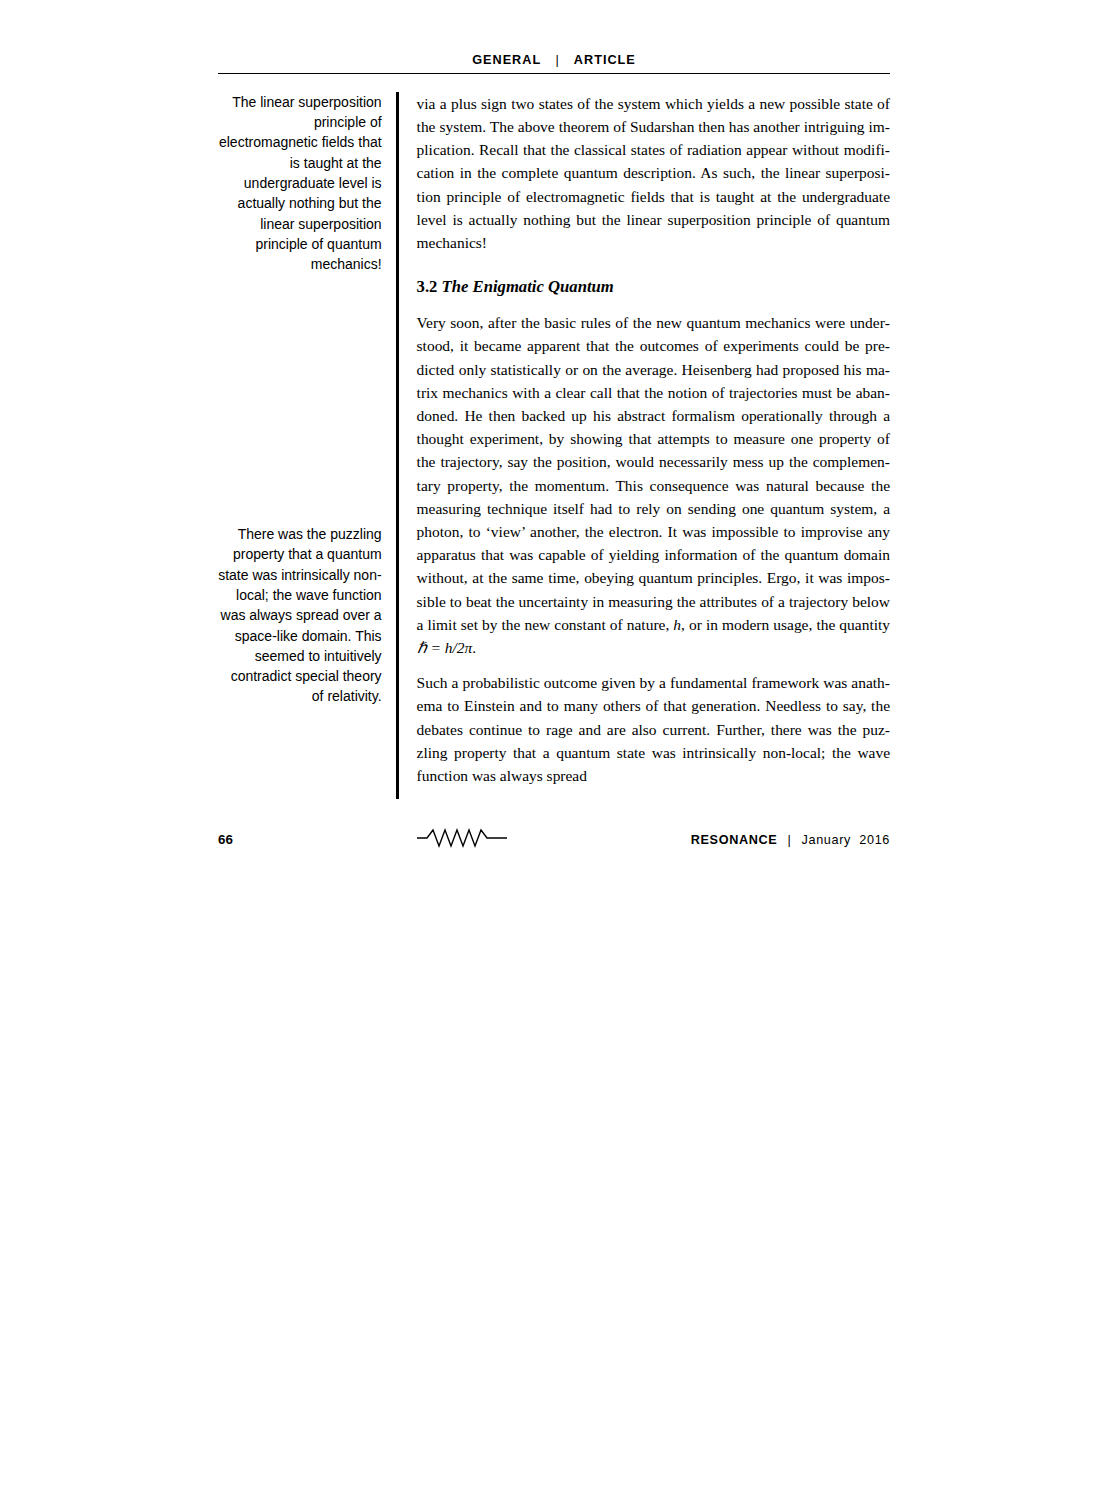GENERAL | ARTICLE
The linear superposition principle of electromagnetic fields that is taught at the undergraduate level is actually nothing but the linear superposition principle of quantum mechanics!
There was the puzzling property that a quantum state was intrinsically non-local; the wave function was always spread over a space-like domain. This seemed to intuitively contradict special theory of relativity.
via a plus sign two states of the system which yields a new possible state of the system. The above theorem of Sudarshan then has another intriguing implication. Recall that the classical states of radiation appear without modification in the complete quantum description. As such, the linear superposition principle of electromagnetic fields that is taught at the undergraduate level is actually nothing but the linear superposition principle of quantum mechanics!
3.2 The Enigmatic Quantum
Very soon, after the basic rules of the new quantum mechanics were understood, it became apparent that the outcomes of experiments could be predicted only statistically or on the average. Heisenberg had proposed his matrix mechanics with a clear call that the notion of trajectories must be abandoned. He then backed up his abstract formalism operationally through a thought experiment, by showing that attempts to measure one property of the trajectory, say the position, would necessarily mess up the complementary property, the momentum. This consequence was natural because the measuring technique itself had to rely on sending one quantum system, a photon, to ‘view’ another, the electron. It was impossible to improvise any apparatus that was capable of yielding information of the quantum domain without, at the same time, obeying quantum principles. Ergo, it was impossible to beat the uncertainty in measuring the attributes of a trajectory below a limit set by the new constant of nature, h, or in modern usage, the quantity ℏ = h/2π.
Such a probabilistic outcome given by a fundamental framework was anathema to Einstein and to many others of that generation. Needless to say, the debates continue to rage and are also current. Further, there was the puzzling property that a quantum state was intrinsically non-local; the wave function was always spread
66
RESONANCE | January 2016